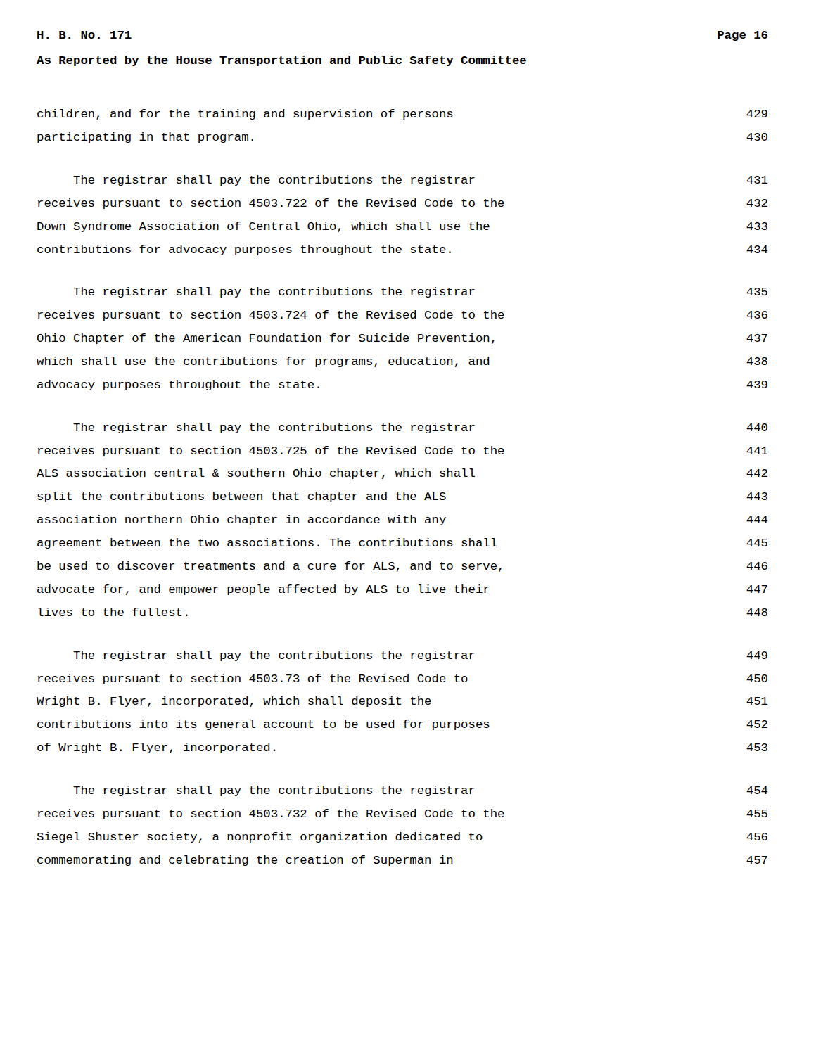H. B. No. 171
Page 16
As Reported by the House Transportation and Public Safety Committee
children, and for the training and supervision of persons 429 participating in that program. 430
The registrar shall pay the contributions the registrar 431 receives pursuant to section 4503.722 of the Revised Code to the 432 Down Syndrome Association of Central Ohio, which shall use the 433 contributions for advocacy purposes throughout the state. 434
The registrar shall pay the contributions the registrar 435 receives pursuant to section 4503.724 of the Revised Code to the 436 Ohio Chapter of the American Foundation for Suicide Prevention, 437 which shall use the contributions for programs, education, and 438 advocacy purposes throughout the state. 439
The registrar shall pay the contributions the registrar 440 receives pursuant to section 4503.725 of the Revised Code to the 441 ALS association central & southern Ohio chapter, which shall 442 split the contributions between that chapter and the ALS 443 association northern Ohio chapter in accordance with any 444 agreement between the two associations. The contributions shall 445 be used to discover treatments and a cure for ALS, and to serve, 446 advocate for, and empower people affected by ALS to live their 447 lives to the fullest. 448
The registrar shall pay the contributions the registrar 449 receives pursuant to section 4503.73 of the Revised Code to 450 Wright B. Flyer, incorporated, which shall deposit the 451 contributions into its general account to be used for purposes 452 of Wright B. Flyer, incorporated. 453
The registrar shall pay the contributions the registrar 454 receives pursuant to section 4503.732 of the Revised Code to the 455 Siegel Shuster society, a nonprofit organization dedicated to 456 commemorating and celebrating the creation of Superman in 457